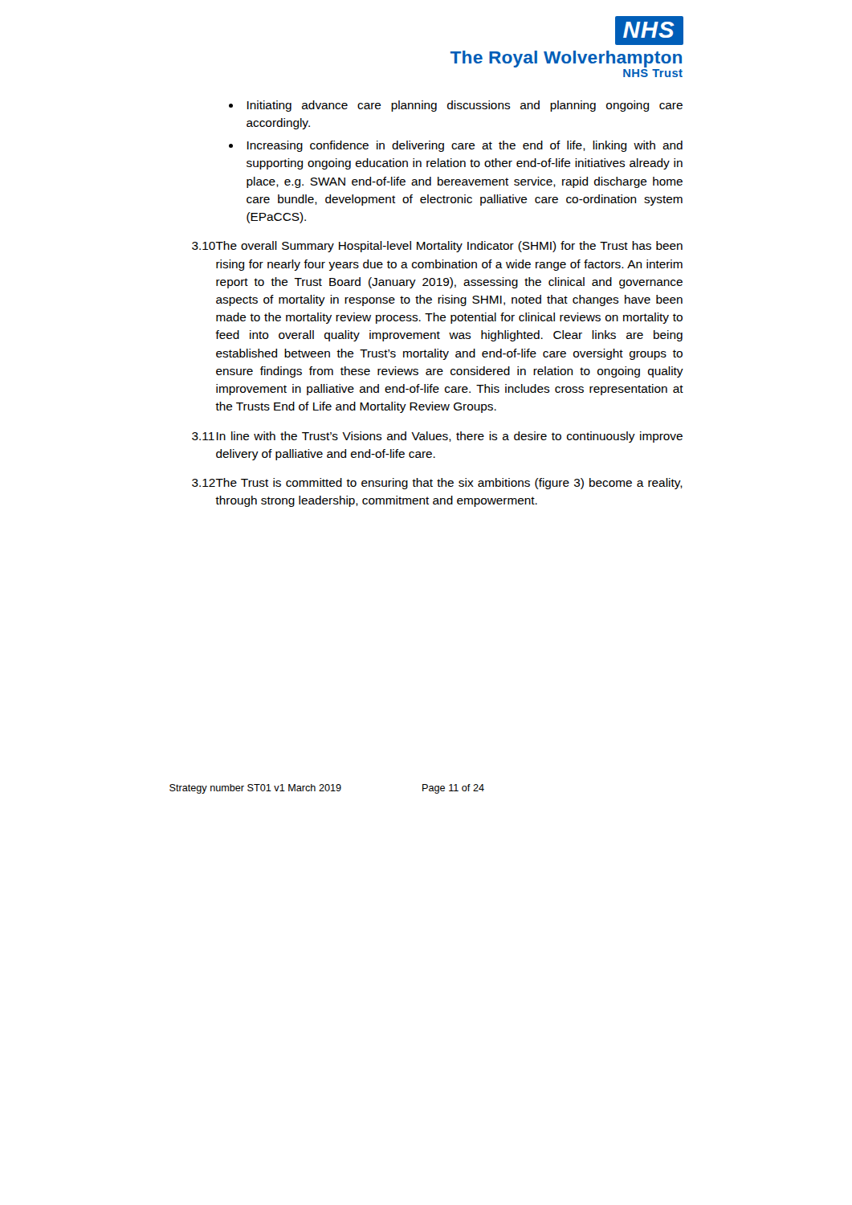NHS
The Royal Wolverhampton
NHS Trust
Initiating advance care planning discussions and planning ongoing care accordingly.
Increasing confidence in delivering care at the end of life, linking with and supporting ongoing education in relation to other end-of-life initiatives already in place, e.g. SWAN end-of-life and bereavement service, rapid discharge home care bundle, development of electronic palliative care co-ordination system (EPaCCS).
3.10
The overall Summary Hospital-level Mortality Indicator (SHMI) for the Trust has been rising for nearly four years due to a combination of a wide range of factors. An interim report to the Trust Board (January 2019), assessing the clinical and governance aspects of mortality in response to the rising SHMI, noted that changes have been made to the mortality review process. The potential for clinical reviews on mortality to feed into overall quality improvement was highlighted. Clear links are being established between the Trust’s mortality and end-of-life care oversight groups to ensure findings from these reviews are considered in relation to ongoing quality improvement in palliative and end-of-life care. This includes cross representation at the Trusts End of Life and Mortality Review Groups.
3.11
In line with the Trust’s Visions and Values, there is a desire to continuously improve delivery of palliative and end-of-life care.
3.12
The Trust is committed to ensuring that the six ambitions (figure 3) become a reality, through strong leadership, commitment and empowerment.
Strategy number ST01 v1 March 2019
Page 11 of 24